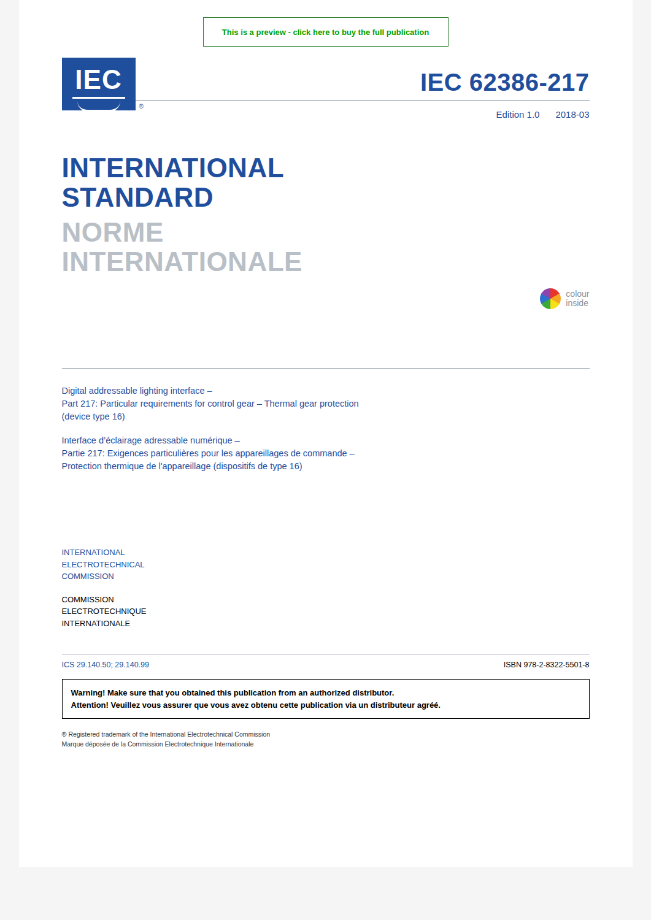This is a preview - click here to buy the full publication
IEC
®
IEC 62386-217
Edition 1.02018-03
INTERNATIONAL
STANDARD
NORME
INTERNATIONALE
colour
inside
Digital addressable lighting interface –
Part 217: Particular requirements for control gear – Thermal gear protection
(device type 16)
Interface d’éclairage adressable numérique –
Partie 217: Exigences particulières pour les appareillages de commande –
Protection thermique de l'appareillage (dispositifs de type 16)
INTERNATIONAL
ELECTROTECHNICAL
COMMISSION
COMMISSION
ELECTROTECHNIQUE
INTERNATIONALE
ICS 29.140.50; 29.140.99
ISBN 978-2-8322-5501-8
Warning! Make sure that you obtained this publication from an authorized distributor.
Attention! Veuillez vous assurer que vous avez obtenu cette publication via un distributeur agréé.
® Registered trademark of the International Electrotechnical Commission
Marque déposée de la Commission Electrotechnique Internationale